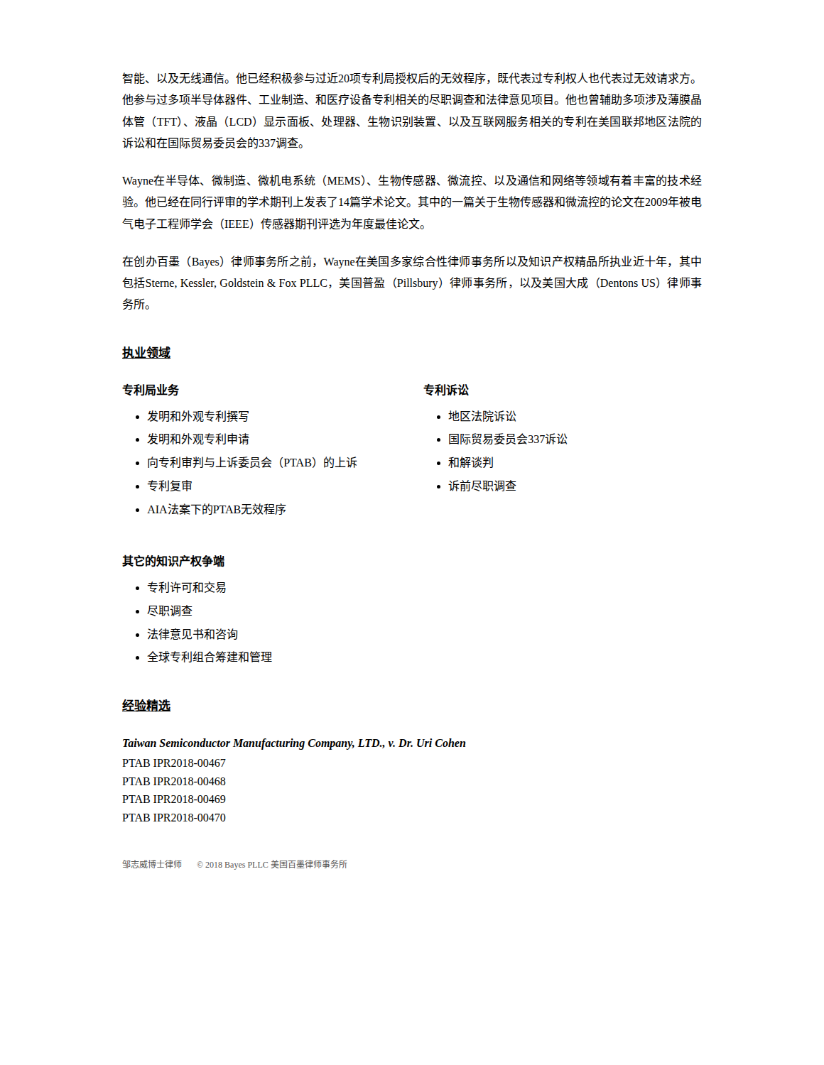智能、以及无线通信。他已经积极参与过近20项专利局授权后的无效程序，既代表过专利权人也代表过无效请求方。他参与过多项半导体器件、工业制造、和医疗设备专利相关的尽职调查和法律意见项目。他也曾辅助多项涉及薄膜晶体管（TFT）、液晶（LCD）显示面板、处理器、生物识别装置、以及互联网服务相关的专利在美国联邦地区法院的诉讼和在国际贸易委员会的337调查。
Wayne在半导体、微制造、微机电系统（MEMS）、生物传感器、微流控、以及通信和网络等领域有着丰富的技术经验。他已经在同行评审的学术期刊上发表了14篇学术论文。其中的一篇关于生物传感器和微流控的论文在2009年被电气电子工程师学会（IEEE）传感器期刊评选为年度最佳论文。
在创办百墨（Bayes）律师事务所之前，Wayne在美国多家综合性律师事务所以及知识产权精品所执业近十年，其中包括Sterne, Kessler, Goldstein & Fox PLLC，美国普盈（Pillsbury）律师事务所，以及美国大成（Dentons US）律师事务所。
执业领域
专利局业务
发明和外观专利撰写
发明和外观专利申请
向专利审判与上诉委员会（PTAB）的上诉
专利复审
AIA法案下的PTAB无效程序
专利诉讼
地区法院诉讼
国际贸易委员会337诉讼
和解谈判
诉前尽职调查
其它的知识产权争端
专利许可和交易
尽职调查
法律意见书和咨询
全球专利组合筹建和管理
经验精选
Taiwan Semiconductor Manufacturing Company, LTD., v. Dr. Uri Cohen
PTAB IPR2018-00467
PTAB IPR2018-00468
PTAB IPR2018-00469
PTAB IPR2018-00470
邹志威博士律师 © 2018 Bayes PLLC 美国百墨律师事务所